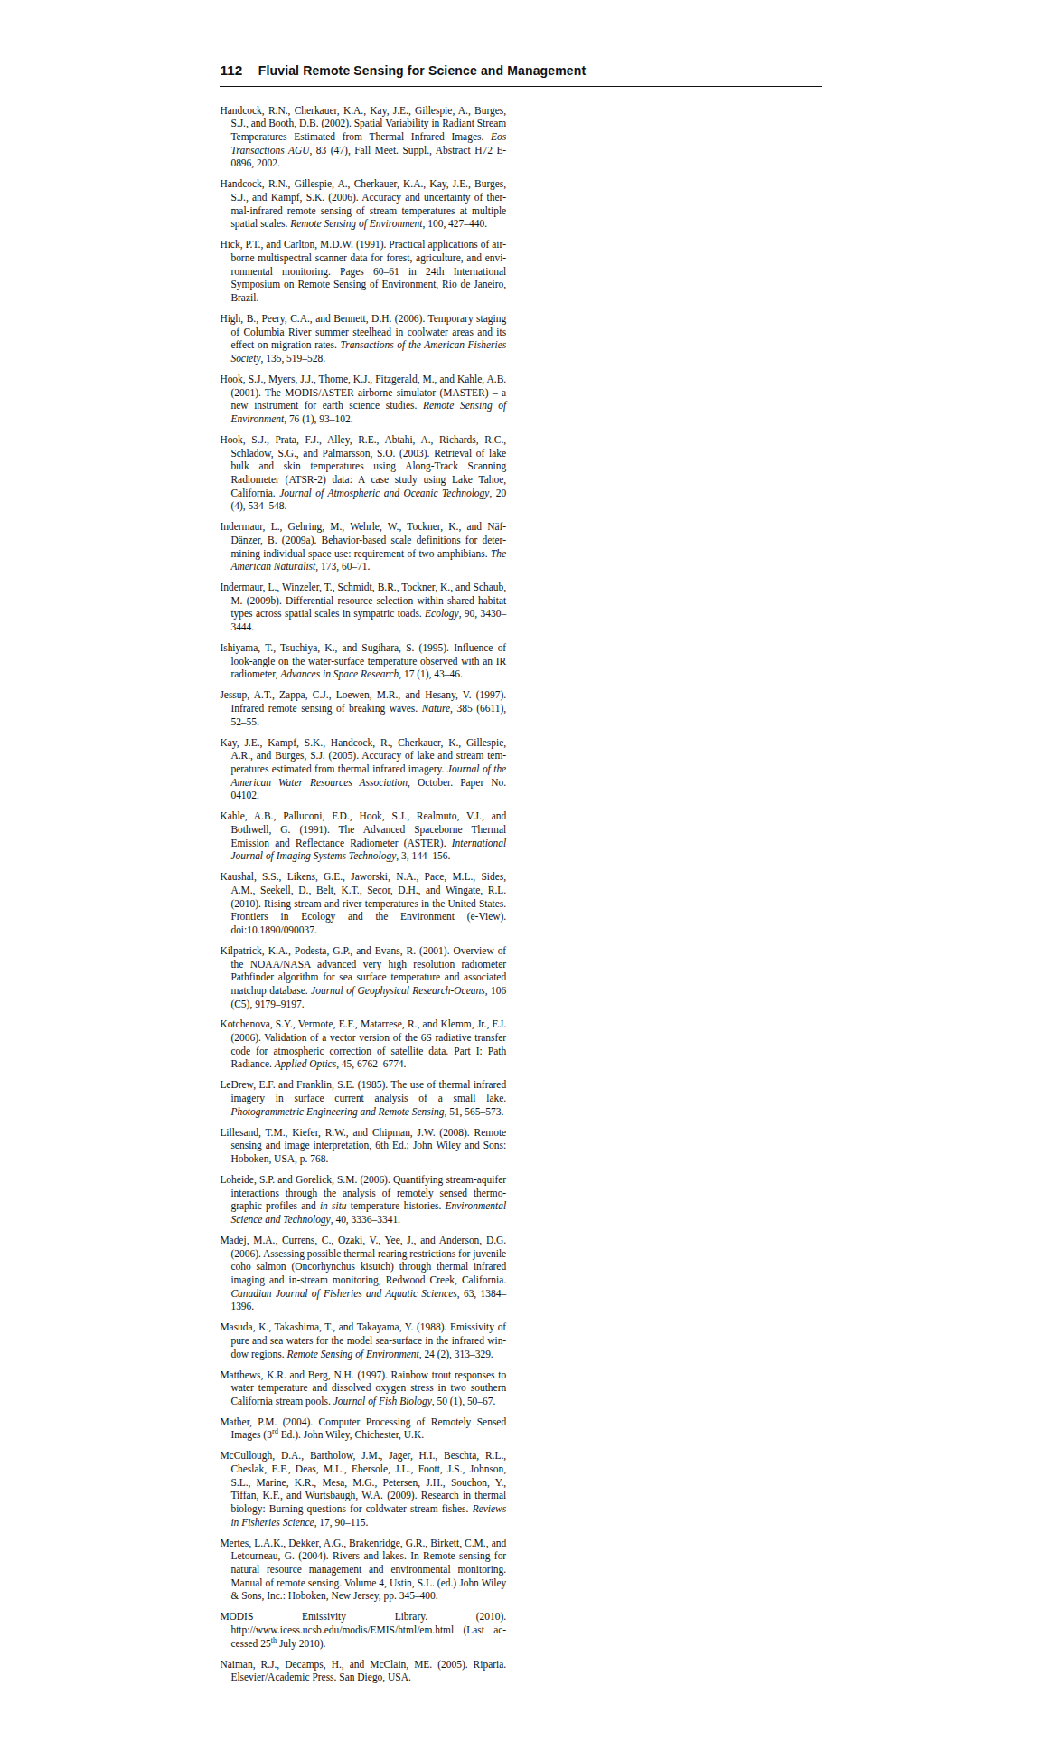112 Fluvial Remote Sensing for Science and Management
Handcock, R.N., Cherkauer, K.A., Kay, J.E., Gillespie, A., Burges, S.J., and Booth, D.B. (2002). Spatial Variability in Radiant Stream Temperatures Estimated from Thermal Infrared Images. Eos Transactions AGU, 83 (47), Fall Meet. Suppl., Abstract H72 E-0896, 2002.
Handcock, R.N., Gillespie, A., Cherkauer, K.A., Kay, J.E., Burges, S.J., and Kampf, S.K. (2006). Accuracy and uncertainty of thermal-infrared remote sensing of stream temperatures at multiple spatial scales. Remote Sensing of Environment, 100, 427–440.
Hick, P.T., and Carlton, M.D.W. (1991). Practical applications of airborne multispectral scanner data for forest, agriculture, and environmental monitoring. Pages 60–61 in 24th International Symposium on Remote Sensing of Environment, Rio de Janeiro, Brazil.
High, B., Peery, C.A., and Bennett, D.H. (2006). Temporary staging of Columbia River summer steelhead in coolwater areas and its effect on migration rates. Transactions of the American Fisheries Society, 135, 519–528.
Hook, S.J., Myers, J.J., Thome, K.J., Fitzgerald, M., and Kahle, A.B. (2001). The MODIS/ASTER airborne simulator (MASTER) – a new instrument for earth science studies. Remote Sensing of Environment, 76 (1), 93–102.
Hook, S.J., Prata, F.J., Alley, R.E., Abtahi, A., Richards, R.C., Schladow, S.G., and Palmarsson, S.O. (2003). Retrieval of lake bulk and skin temperatures using Along-Track Scanning Radiometer (ATSR-2) data: A case study using Lake Tahoe, California. Journal of Atmospheric and Oceanic Technology, 20 (4), 534–548.
Indermaur, L., Gehring, M., Wehrle, W., Tockner, K., and Näf-Dänzer, B. (2009a). Behavior-based scale definitions for determining individual space use: requirement of two amphibians. The American Naturalist, 173, 60–71.
Indermaur, L., Winzeler, T., Schmidt, B.R., Tockner, K., and Schaub, M. (2009b). Differential resource selection within shared habitat types across spatial scales in sympatric toads. Ecology, 90, 3430–3444.
Ishiyama, T., Tsuchiya, K., and Sugihara, S. (1995). Influence of look-angle on the water-surface temperature observed with an IR radiometer, Advances in Space Research, 17 (1), 43–46.
Jessup, A.T., Zappa, C.J., Loewen, M.R., and Hesany, V. (1997). Infrared remote sensing of breaking waves. Nature, 385 (6611), 52–55.
Kay, J.E., Kampf, S.K., Handcock, R., Cherkauer, K., Gillespie, A.R., and Burges, S.J. (2005). Accuracy of lake and stream temperatures estimated from thermal infrared imagery. Journal of the American Water Resources Association, October. Paper No. 04102.
Kahle, A.B., Palluconi, F.D., Hook, S.J., Realmuto, V.J., and Bothwell, G. (1991). The Advanced Spaceborne Thermal Emission and Reflectance Radiometer (ASTER). International Journal of Imaging Systems Technology, 3, 144–156.
Kaushal, S.S., Likens, G.E., Jaworski, N.A., Pace, M.L., Sides, A.M., Seekell, D., Belt, K.T., Secor, D.H., and Wingate, R.L. (2010). Rising stream and river temperatures in the United States. Frontiers in Ecology and the Environment (e-View). doi:10.1890/090037.
Kilpatrick, K.A., Podesta, G.P., and Evans, R. (2001). Overview of the NOAA/NASA advanced very high resolution radiometer Pathfinder algorithm for sea surface temperature and associated matchup database. Journal of Geophysical Research-Oceans, 106 (C5), 9179–9197.
Kotchenova, S.Y., Vermote, E.F., Matarrese, R., and Klemm, Jr., F.J. (2006). Validation of a vector version of the 6S radiative transfer code for atmospheric correction of satellite data. Part I: Path Radiance. Applied Optics, 45, 6762–6774.
LeDrew, E.F. and Franklin, S.E. (1985). The use of thermal infrared imagery in surface current analysis of a small lake. Photogrammetric Engineering and Remote Sensing, 51, 565–573.
Lillesand, T.M., Kiefer, R.W., and Chipman, J.W. (2008). Remote sensing and image interpretation, 6th Ed.; John Wiley and Sons: Hoboken, USA, p. 768.
Loheide, S.P. and Gorelick, S.M. (2006). Quantifying stream-aquifer interactions through the analysis of remotely sensed thermographic profiles and in situ temperature histories. Environmental Science and Technology, 40, 3336–3341.
Madej, M.A., Currens, C., Ozaki, V., Yee, J., and Anderson, D.G. (2006). Assessing possible thermal rearing restrictions for juvenile coho salmon (Oncorhynchus kisutch) through thermal infrared imaging and in-stream monitoring, Redwood Creek, California. Canadian Journal of Fisheries and Aquatic Sciences, 63, 1384–1396.
Masuda, K., Takashima, T., and Takayama, Y. (1988). Emissivity of pure and sea waters for the model sea-surface in the infrared window regions. Remote Sensing of Environment, 24 (2), 313–329.
Matthews, K.R. and Berg, N.H. (1997). Rainbow trout responses to water temperature and dissolved oxygen stress in two southern California stream pools. Journal of Fish Biology, 50 (1), 50–67.
Mather, P.M. (2004). Computer Processing of Remotely Sensed Images (3rd Ed.). John Wiley, Chichester, U.K.
McCullough, D.A., Bartholow, J.M., Jager, H.I., Beschta, R.L., Cheslak, E.F., Deas, M.L., Ebersole, J.L., Foott, J.S., Johnson, S.L., Marine, K.R., Mesa, M.G., Petersen, J.H., Souchon, Y., Tiffan, K.F., and Wurtsbaugh, W.A. (2009). Research in thermal biology: Burning questions for coldwater stream fishes. Reviews in Fisheries Science, 17, 90–115.
Mertes, L.A.K., Dekker, A.G., Brakenridge, G.R., Birkett, C.M., and Letourneau, G. (2004). Rivers and lakes. In Remote sensing for natural resource management and environmental monitoring. Manual of remote sensing. Volume 4, Ustin, S.L. (ed.) John Wiley & Sons, Inc.: Hoboken, New Jersey, pp. 345–400.
MODIS Emissivity Library. (2010). http://www.icess.ucsb.edu/modis/EMIS/html/em.html (Last accessed 25th July 2010).
Naiman, R.J., Decamps, H., and McClain, ME. (2005). Riparia. Elsevier/Academic Press. San Diego, USA.